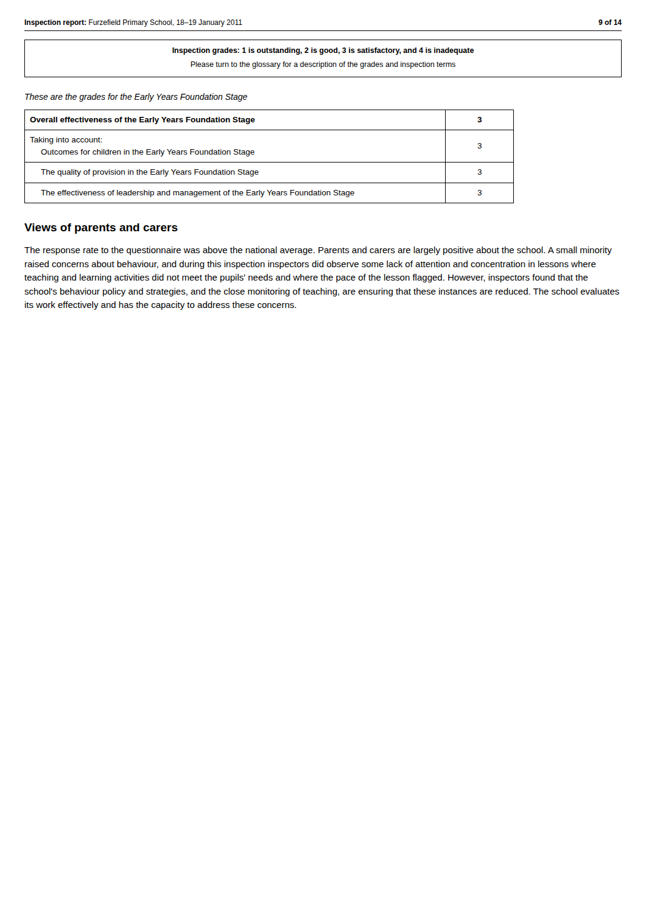Inspection report: Furzefield Primary School, 18–19 January 2011
9 of 14
Inspection grades: 1 is outstanding, 2 is good, 3 is satisfactory, and 4 is inadequate
Please turn to the glossary for a description of the grades and inspection terms
These are the grades for the Early Years Foundation Stage
| Overall effectiveness of the Early Years Foundation Stage | 3 |
| Taking into account: Outcomes for children in the Early Years Foundation Stage | 3 |
| The quality of provision in the Early Years Foundation Stage | 3 |
| The effectiveness of leadership and management of the Early Years Foundation Stage | 3 |
Views of parents and carers
The response rate to the questionnaire was above the national average. Parents and carers are largely positive about the school. A small minority raised concerns about behaviour, and during this inspection inspectors did observe some lack of attention and concentration in lessons where teaching and learning activities did not meet the pupils' needs and where the pace of the lesson flagged. However, inspectors found that the school's behaviour policy and strategies, and the close monitoring of teaching, are ensuring that these instances are reduced. The school evaluates its work effectively and has the capacity to address these concerns.